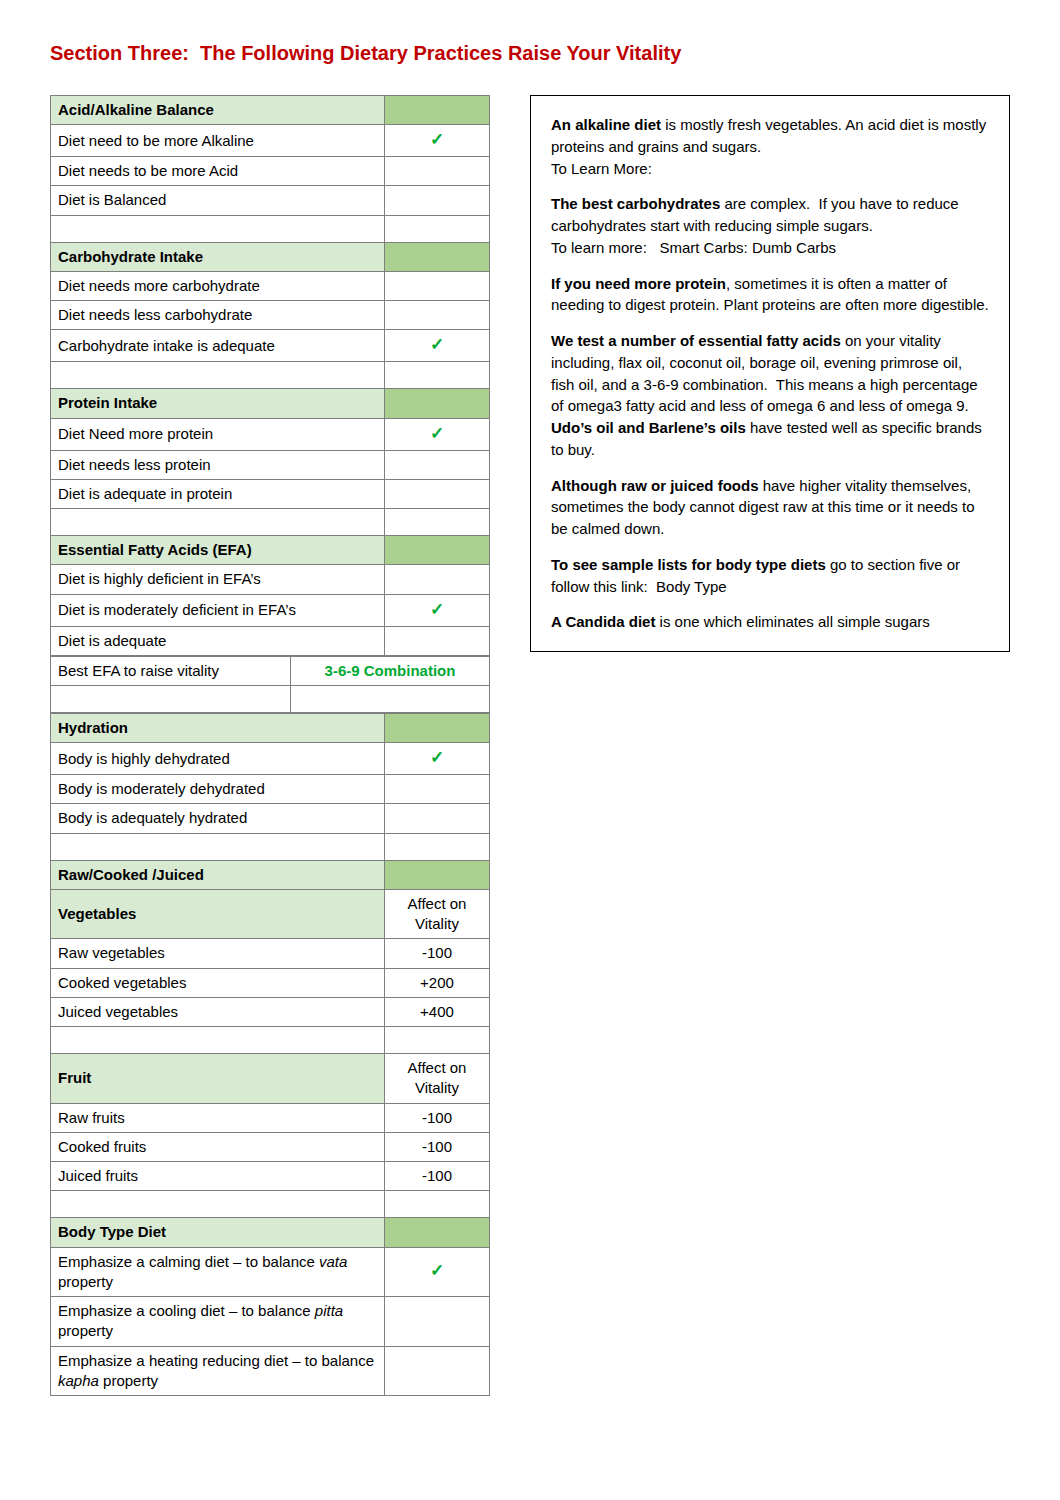Section Three: The Following Dietary Practices Raise Your Vitality
| Acid/Alkaline Balance | |
| Diet need to be more Alkaline | ✓ |
| Diet needs to be more Acid | |
| Diet is Balanced | |
| Carbohydrate Intake | |
| Diet needs more carbohydrate | |
| Diet needs less carbohydrate | |
| Carbohydrate intake is adequate | ✓ |
| Protein Intake | |
| Diet Need more protein | ✓ |
| Diet needs less protein | |
| Diet is adequate in protein | |
| Essential Fatty Acids (EFA) | |
| Diet is highly deficient in EFA’s | |
| Diet is moderately deficient in EFA’s | ✓ |
| Diet is adequate | |
| Best EFA to raise vitality | 3-6-9 Combination |
| Hydration | |
| Body is highly dehydrated | ✓ |
| Body is moderately dehydrated | |
| Body is adequately hydrated | |
| Raw/Cooked /Juiced | |
| Vegetables | Affect on Vitality |
| Raw vegetables | -100 |
| Cooked vegetables | +200 |
| Juiced vegetables | +400 |
| Fruit | Affect on Vitality |
| Raw fruits | -100 |
| Cooked fruits | -100 |
| Juiced fruits | -100 |
| Body Type Diet | |
| Emphasize a calming diet – to balance vata property | ✓ |
| Emphasize a cooling diet – to balance pitta property | |
| Emphasize a heating reducing diet – to balance kapha property | |
An alkaline diet is mostly fresh vegetables. An acid diet is mostly proteins and grains and sugars.
To Learn More:
The best carbohydrates are complex. If you have to reduce carbohydrates start with reducing simple sugars.
To learn more: Smart Carbs: Dumb Carbs
If you need more protein, sometimes it is often a matter of needing to digest protein. Plant proteins are often more digestible.
We test a number of essential fatty acids on your vitality including, flax oil, coconut oil, borage oil, evening primrose oil, fish oil, and a 3-6-9 combination. This means a high percentage of omega3 fatty acid and less of omega 6 and less of omega 9.
Udo’s oil and Barlene’s oils have tested well as specific brands to buy.
Although raw or juiced foods have higher vitality themselves, sometimes the body cannot digest raw at this time or it needs to be calmed down.
To see sample lists for body type diets go to section five or follow this link: Body Type
A Candida diet is one which eliminates all simple sugars